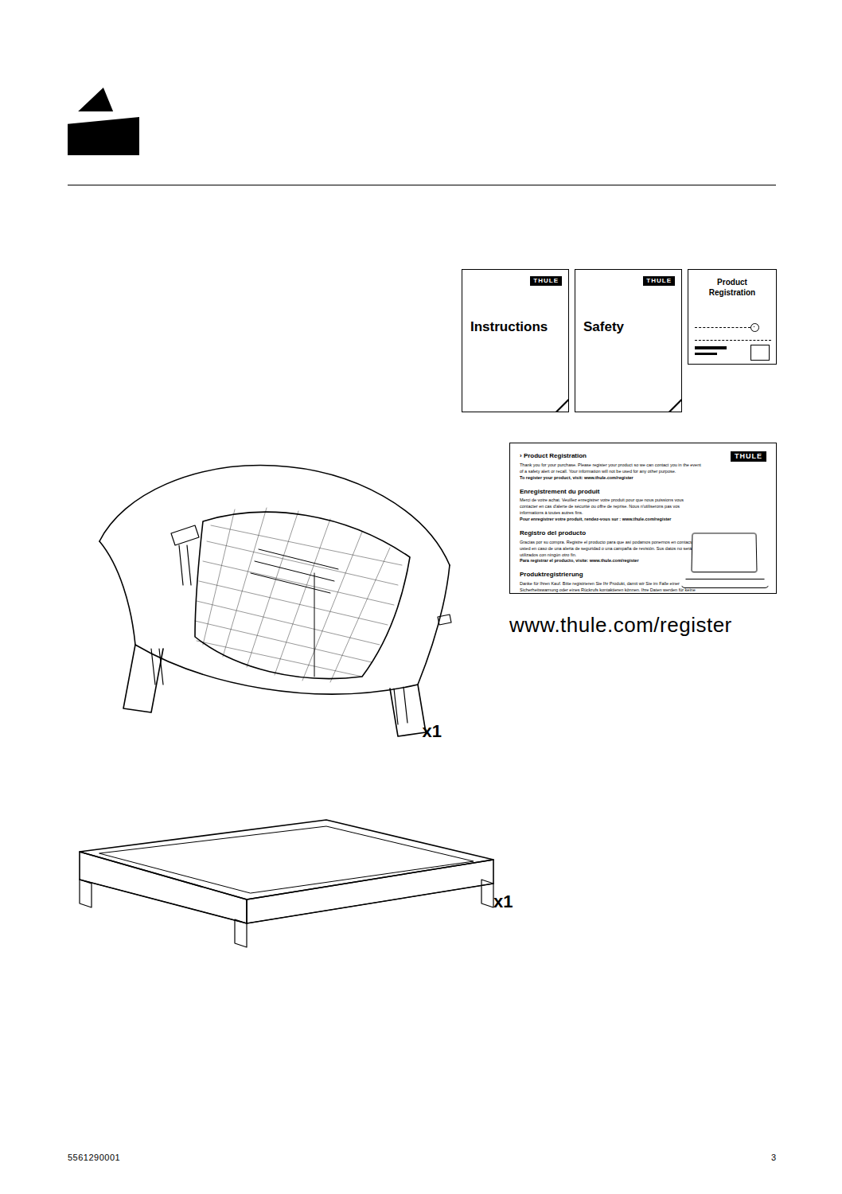THULE Instructions
THULE Safety
Product
Registration
THULE
Product Registration
Thank you for your purchase. Please register your product so we can contact you in the event of a safety alert or recall. Your information will not be used for any other purpose.
To register your product, visit: www.thule.com/register
Enregistrement du produit
Merci de votre achat. Veuillez enregistrer votre produit pour que nous puissions vous contacter en cas d'alerte de sécurité ou offre de reprise. Nous n'utiliserons pas vos informations à toutes autres fins.
Pour enregistrer votre produit, rendez-vous sur : www.thule.com/register
Registro del producto
Gracias por su compra. Registre el producto para que así podamos ponernos en contacto con usted en caso de una alerta de seguridad o una campaña de revisión. Sus datos no serán utilizados con ningún otro fin.
Para registrar el producto, visite: www.thule.com/register
Produktregistrierung
Danke für Ihren Kauf. Bitte registrieren Sie Ihr Produkt, damit wir Sie im Falle einer Sicherheitswarnung oder eines Rückrufs kontaktieren können. Ihre Daten werden für keine anderen Zwecke genutzt. Registrieren Sie Ihr Produkt, indem Sie die folgende Seite besuchen: www.thule.com/register
www.thule.com/register
x1
x1
5561290001
3